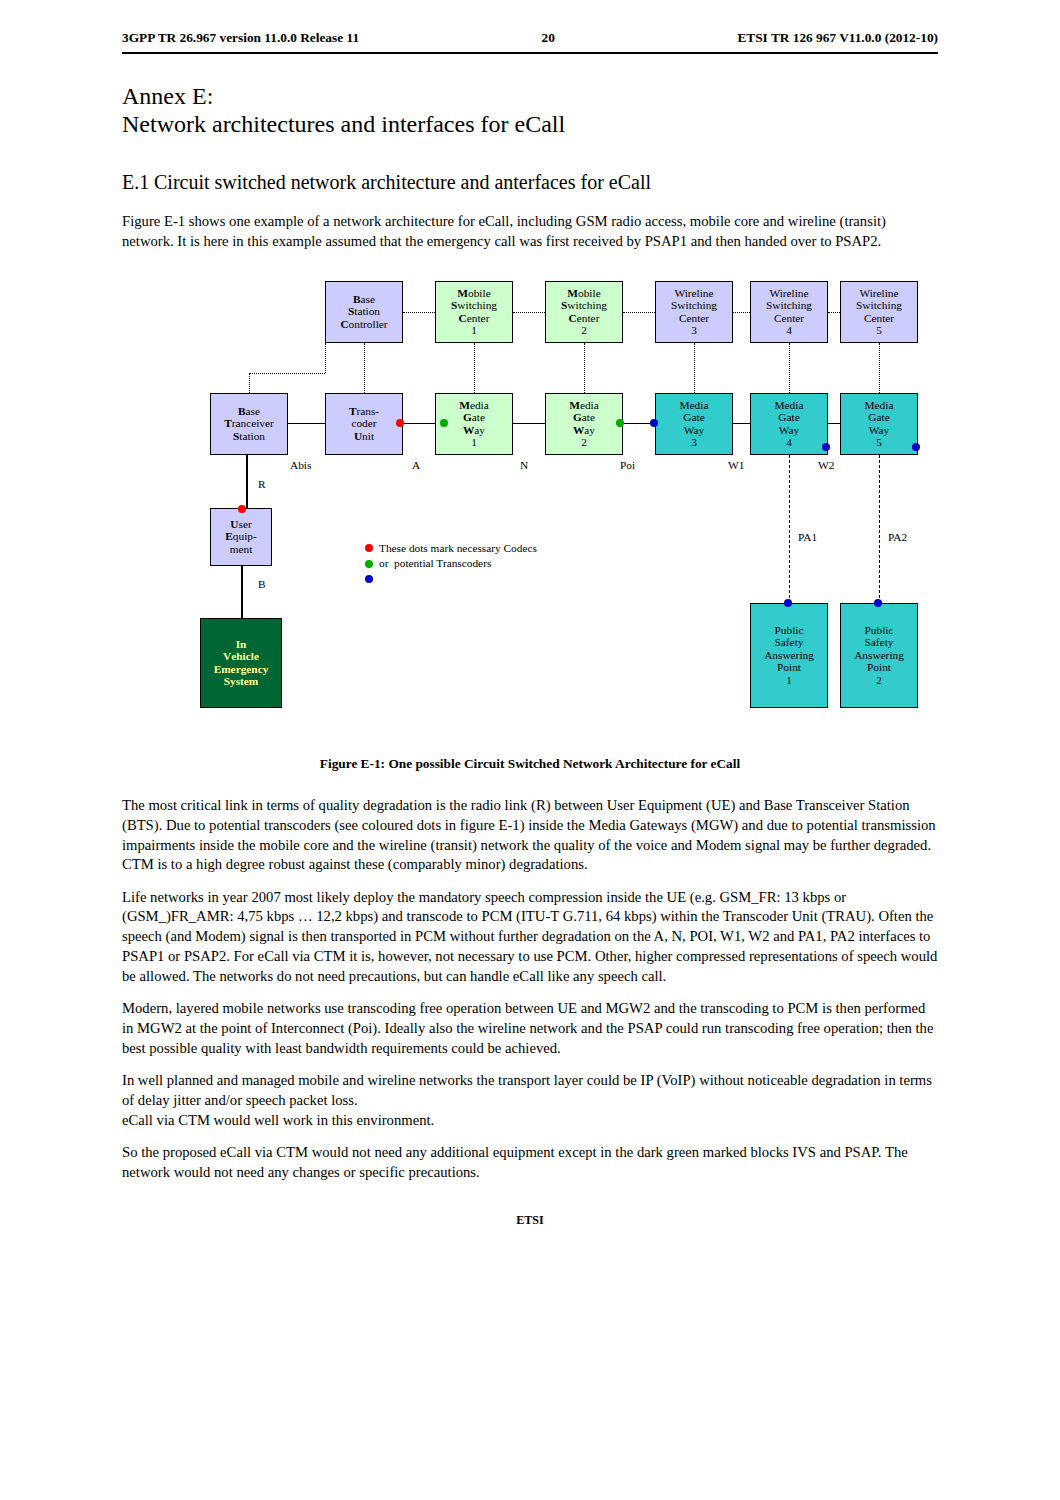3GPP TR 26.967 version 11.0.0 Release 11
20
ETSI TR 126 967 V11.0.0 (2012-10)
Annex E: Network architectures and interfaces for eCall
E.1 Circuit switched network architecture and anterfaces for eCall
Figure E-1 shows one example of a network architecture for eCall, including GSM radio access, mobile core and wireline (transit) network. It is here in this example assumed that the emergency call was first received by PSAP1 and then handed over to PSAP2.
Base
Station
Controller
Mobile
Switching
Center
1
Mobile
Switching
Center
2
Wireline
Switching
Center
3
Wireline
Switching
Center
4
Wireline
Switching
Center
5
Base
Tranceiver
Station
Trans-
coder
Unit
Media
Gate
Way
1
Media
Gate
Way
2
Media
Gate
Way
3
Media
Gate
Way
4
Media
Gate
Way
5
User
Equip-
ment
In
Vehicle
Emergency
System
Public
Safety
Answering
Point
1
Public
Safety
Answering
Point
2
Abis
A
N
Poi
W1
W2
R
B
PA1
PA2
These dots mark necessary Codecs
or potential Transcoders
Figure E-1: One possible Circuit Switched Network Architecture for eCall
The most critical link in terms of quality degradation is the radio link (R) between User Equipment (UE) and Base Transceiver Station (BTS). Due to potential transcoders (see coloured dots in figure E-1) inside the Media Gateways (MGW) and due to potential transmission impairments inside the mobile core and the wireline (transit) network the quality of the voice and Modem signal may be further degraded. CTM is to a high degree robust against these (comparably minor) degradations.
Life networks in year 2007 most likely deploy the mandatory speech compression inside the UE (e.g. GSM_FR: 13 kbps or (GSM_)FR_AMR: 4,75 kbps … 12,2 kbps) and transcode to PCM (ITU-T G.711, 64 kbps) within the Transcoder Unit (TRAU). Often the speech (and Modem) signal is then transported in PCM without further degradation on the A, N, POI, W1, W2 and PA1, PA2 interfaces to PSAP1 or PSAP2. For eCall via CTM it is, however, not necessary to use PCM. Other, higher compressed representations of speech would be allowed. The networks do not need precautions, but can handle eCall like any speech call.
Modern, layered mobile networks use transcoding free operation between UE and MGW2 and the transcoding to PCM is then performed in MGW2 at the point of Interconnect (Poi). Ideally also the wireline network and the PSAP could run transcoding free operation; then the best possible quality with least bandwidth requirements could be achieved.
In well planned and managed mobile and wireline networks the transport layer could be IP (VoIP) without noticeable degradation in terms of delay jitter and/or speech packet loss.
eCall via CTM would well work in this environment.
So the proposed eCall via CTM would not need any additional equipment except in the dark green marked blocks IVS and PSAP. The network would not need any changes or specific precautions.
ETSI